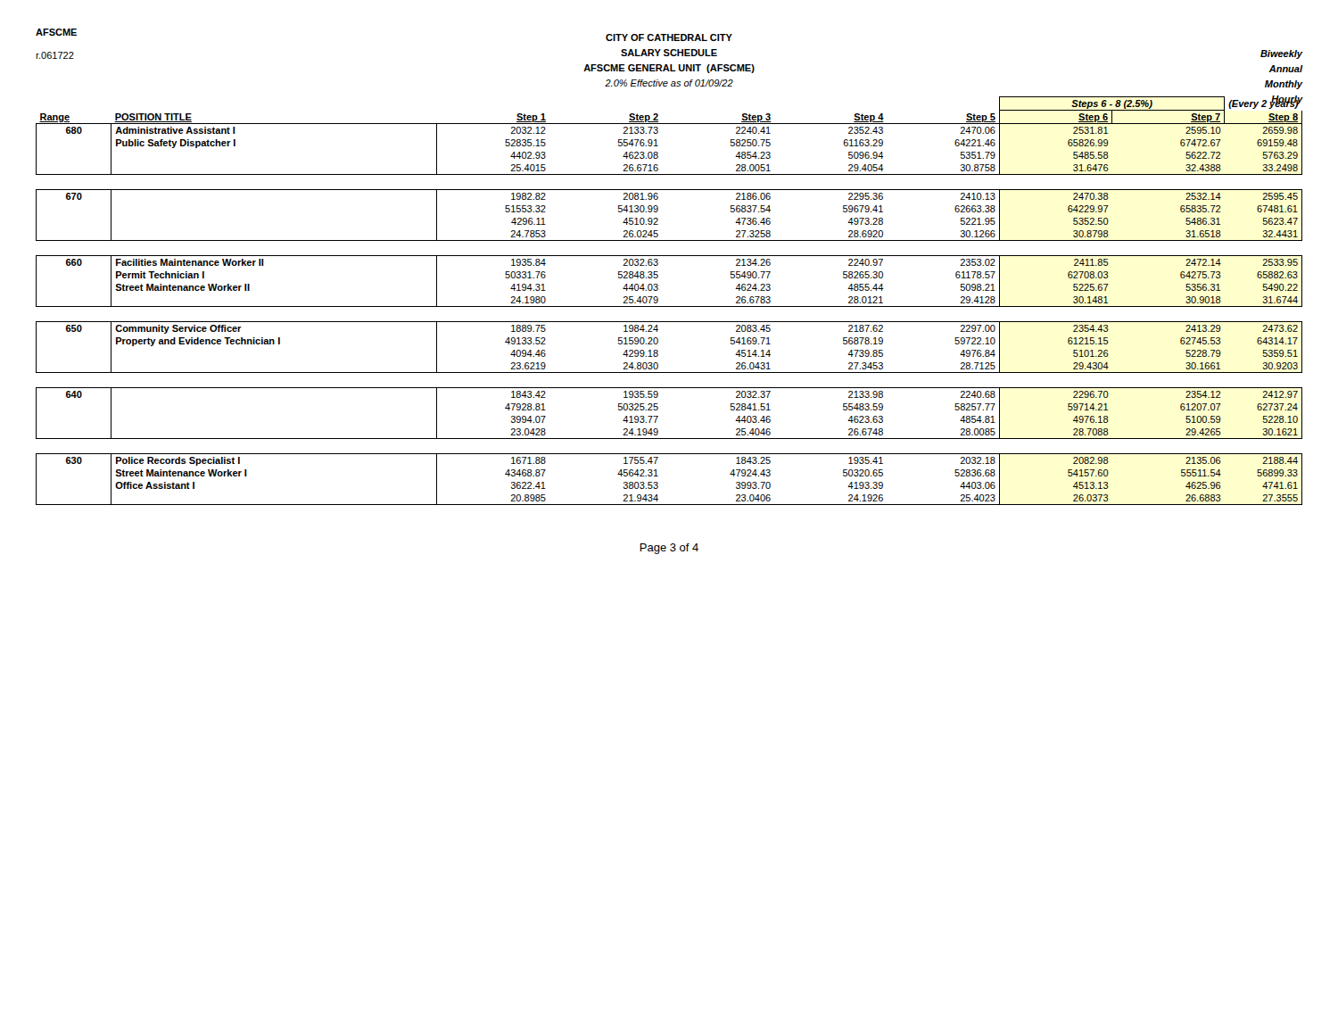AFSCME
r.061722
CITY OF CATHEDRAL CITY
SALARY SCHEDULE
AFSCME GENERAL UNIT (AFSCME)
2.0% Effective as of 01/09/22
Biweekly
Annual
Monthly
Hourly
| | Steps 6 - 8 (2.5%) | (Every 2 years) |
| Range | POSITION TITLE | Step 1 | Step 2 | Step 3 | Step 4 | Step 5 | Step 6 | Step 7 | Step 8 |
| 680 | Administrative Assistant I | 2032.12 | 2133.73 | 2240.41 | 2352.43 | 2470.06 | 2531.81 | 2595.10 | 2659.98 |
| | Public Safety Dispatcher I | 52835.15 | 55476.91 | 58250.75 | 61163.29 | 64221.46 | 65826.99 | 67472.67 | 69159.48 |
| | | 4402.93 | 4623.08 | 4854.23 | 5096.94 | 5351.79 | 5485.58 | 5622.72 | 5763.29 |
| | | 25.4015 | 26.6716 | 28.0051 | 29.4054 | 30.8758 | 31.6476 | 32.4388 | 33.2498 |
| 670 | | 1982.82 | 2081.96 | 2186.06 | 2295.36 | 2410.13 | 2470.38 | 2532.14 | 2595.45 |
| | | 51553.32 | 54130.99 | 56837.54 | 59679.41 | 62663.38 | 64229.97 | 65835.72 | 67481.61 |
| | | 4296.11 | 4510.92 | 4736.46 | 4973.28 | 5221.95 | 5352.50 | 5486.31 | 5623.47 |
| | | 24.7853 | 26.0245 | 27.3258 | 28.6920 | 30.1266 | 30.8798 | 31.6518 | 32.4431 |
| 660 | Facilities Maintenance Worker II | 1935.84 | 2032.63 | 2134.26 | 2240.97 | 2353.02 | 2411.85 | 2472.14 | 2533.95 |
| | Permit Technician I | 50331.76 | 52848.35 | 55490.77 | 58265.30 | 61178.57 | 62708.03 | 64275.73 | 65882.63 |
| | Street Maintenance Worker II | 4194.31 | 4404.03 | 4624.23 | 4855.44 | 5098.21 | 5225.67 | 5356.31 | 5490.22 |
| | | 24.1980 | 25.4079 | 26.6783 | 28.0121 | 29.4128 | 30.1481 | 30.9018 | 31.6744 |
| 650 | Community Service Officer | 1889.75 | 1984.24 | 2083.45 | 2187.62 | 2297.00 | 2354.43 | 2413.29 | 2473.62 |
| | Property and Evidence Technician I | 49133.52 | 51590.20 | 54169.71 | 56878.19 | 59722.10 | 61215.15 | 62745.53 | 64314.17 |
| | | 4094.46 | 4299.18 | 4514.14 | 4739.85 | 4976.84 | 5101.26 | 5228.79 | 5359.51 |
| | | 23.6219 | 24.8030 | 26.0431 | 27.3453 | 28.7125 | 29.4304 | 30.1661 | 30.9203 |
| 640 | | 1843.42 | 1935.59 | 2032.37 | 2133.98 | 2240.68 | 2296.70 | 2354.12 | 2412.97 |
| | | 47928.81 | 50325.25 | 52841.51 | 55483.59 | 58257.77 | 59714.21 | 61207.07 | 62737.24 |
| | | 3994.07 | 4193.77 | 4403.46 | 4623.63 | 4854.81 | 4976.18 | 5100.59 | 5228.10 |
| | | 23.0428 | 24.1949 | 25.4046 | 26.6748 | 28.0085 | 28.7088 | 29.4265 | 30.1621 |
| 630 | Police Records Specialist I | 1671.88 | 1755.47 | 1843.25 | 1935.41 | 2032.18 | 2082.98 | 2135.06 | 2188.44 |
| | Street Maintenance Worker I | 43468.87 | 45642.31 | 47924.43 | 50320.65 | 52836.68 | 54157.60 | 55511.54 | 56899.33 |
| | Office Assistant I | 3622.41 | 3803.53 | 3993.70 | 4193.39 | 4403.06 | 4513.13 | 4625.96 | 4741.61 |
| | | 20.8985 | 21.9434 | 23.0406 | 24.1926 | 25.4023 | 26.0373 | 26.6883 | 27.3555 |
Page 3 of 4